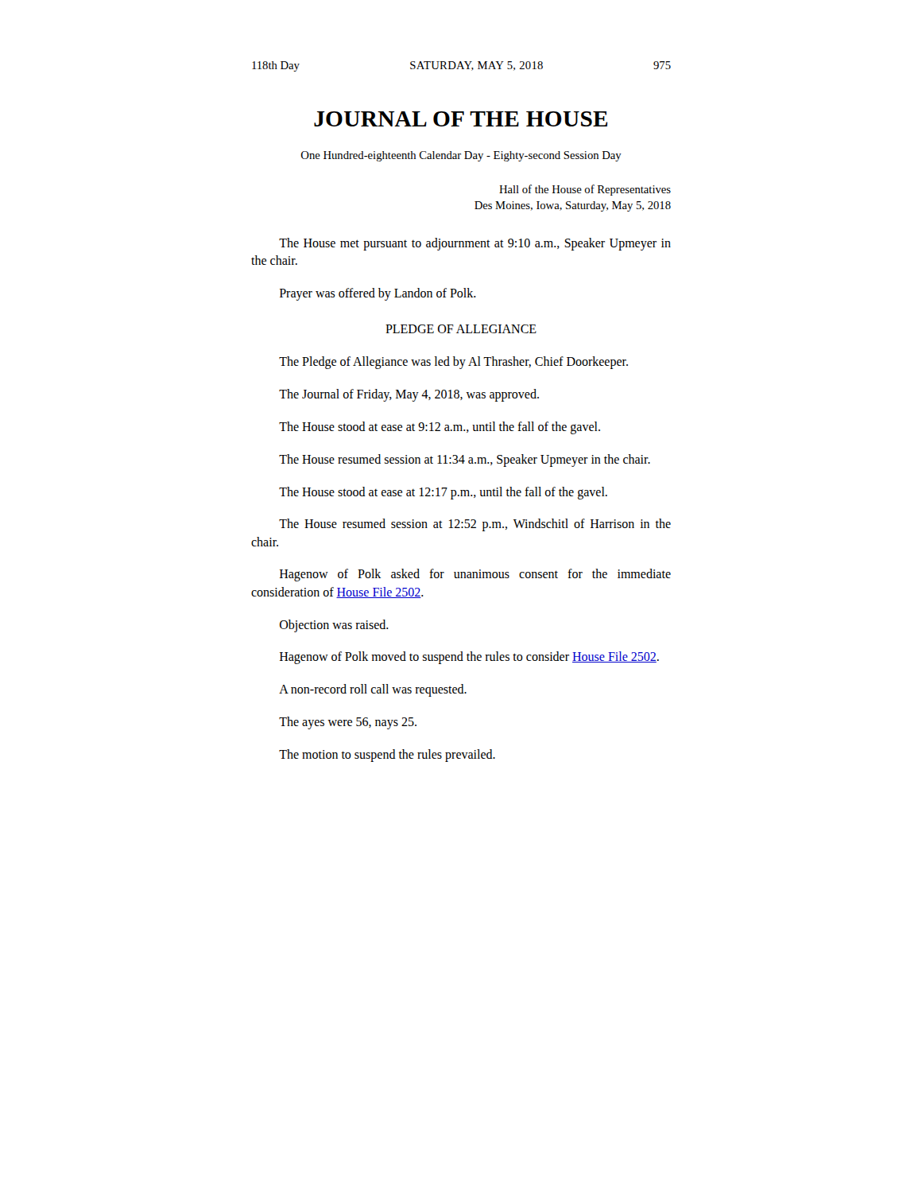118th Day SATURDAY, MAY 5, 2018 975
JOURNAL OF THE HOUSE
One Hundred-eighteenth Calendar Day - Eighty-second Session Day
Hall of the House of Representatives
Des Moines, Iowa, Saturday, May 5, 2018
The House met pursuant to adjournment at 9:10 a.m., Speaker Upmeyer in the chair.
Prayer was offered by Landon of Polk.
PLEDGE OF ALLEGIANCE
The Pledge of Allegiance was led by Al Thrasher, Chief Doorkeeper.
The Journal of Friday, May 4, 2018, was approved.
The House stood at ease at 9:12 a.m., until the fall of the gavel.
The House resumed session at 11:34 a.m., Speaker Upmeyer in the chair.
The House stood at ease at 12:17 p.m., until the fall of the gavel.
The House resumed session at 12:52 p.m., Windschitl of Harrison in the chair.
Hagenow of Polk asked for unanimous consent for the immediate consideration of House File 2502.
Objection was raised.
Hagenow of Polk moved to suspend the rules to consider House File 2502.
A non-record roll call was requested.
The ayes were 56, nays 25.
The motion to suspend the rules prevailed.